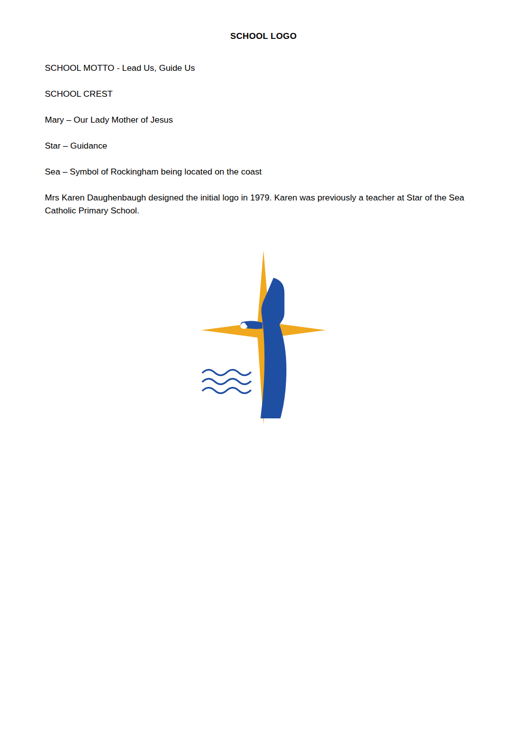SCHOOL LOGO
SCHOOL MOTTO - Lead Us, Guide Us
SCHOOL CREST
Mary – Our Lady Mother of Jesus
Star – Guidance
Sea – Symbol of Rockingham being located on the coast
Mrs Karen Daughenbaugh designed the initial logo in 1979. Karen was previously a teacher at Star of the Sea Catholic Primary School.